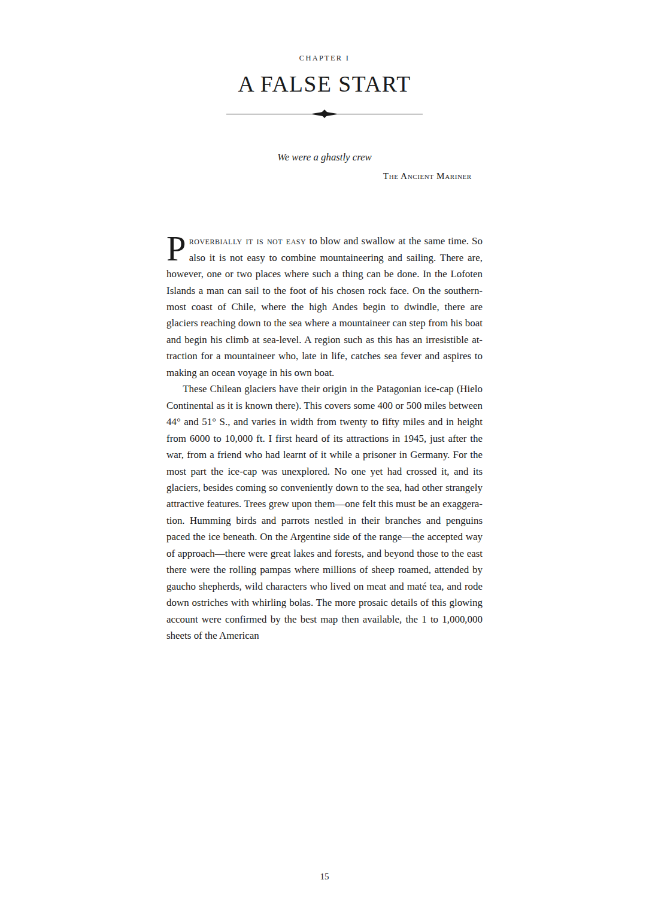Chapter I
A FALSE START
We were a ghastly crew
The Ancient Mariner
Proverbially it is not easy to blow and swallow at the same time. So also it is not easy to combine mountaineering and sailing. There are, however, one or two places where such a thing can be done. In the Lofoten Islands a man can sail to the foot of his chosen rock face. On the southernmost coast of Chile, where the high Andes begin to dwindle, there are glaciers reaching down to the sea where a mountaineer can step from his boat and begin his climb at sea-level. A region such as this has an irresistible attraction for a mountaineer who, late in life, catches sea fever and aspires to making an ocean voyage in his own boat.
These Chilean glaciers have their origin in the Patagonian ice-cap (Hielo Continental as it is known there). This covers some 400 or 500 miles between 44° and 51° S., and varies in width from twenty to fifty miles and in height from 6000 to 10,000 ft. I first heard of its attractions in 1945, just after the war, from a friend who had learnt of it while a prisoner in Germany. For the most part the ice-cap was unexplored. No one yet had crossed it, and its glaciers, besides coming so conveniently down to the sea, had other strangely attractive features. Trees grew upon them—one felt this must be an exaggeration. Humming birds and parrots nestled in their branches and penguins paced the ice beneath. On the Argentine side of the range—the accepted way of approach—there were great lakes and forests, and beyond those to the east there were the rolling pampas where millions of sheep roamed, attended by gaucho shepherds, wild characters who lived on meat and maté tea, and rode down ostriches with whirling bolas. The more prosaic details of this glowing account were confirmed by the best map then available, the 1 to 1,000,000 sheets of the American
15